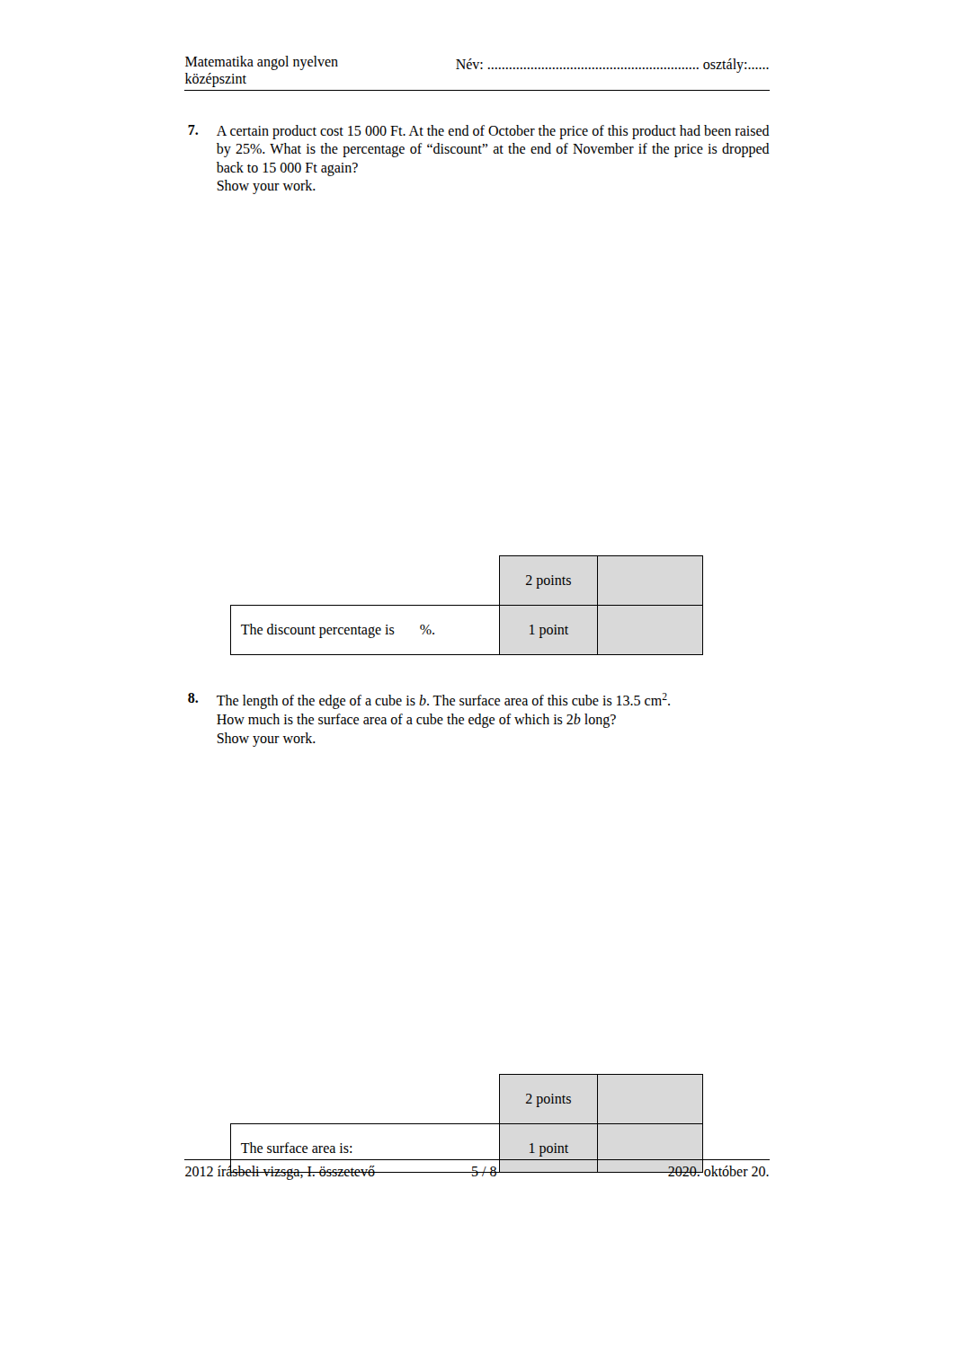Matematika angol nyelven
középszint
Név: ........................................................... osztály:......
7.
A certain product cost 15 000 Ft. At the end of October the price of this product had been raised by 25%. What is the percentage of “discount” at the end of November if the price is dropped back to 15 000 Ft again?
Show your work.
| | 2 points | |
| The discount percentage is %. | 1 point | |
8.
The length of the edge of a cube is b. The surface area of this cube is 13.5 cm2.
How much is the surface area of a cube the edge of which is 2b long?
Show your work.
| | 2 points | |
| The surface area is: | 1 point | |
2012 írásbeli vizsga, I. összetevő
5 / 8
2020. október 20.